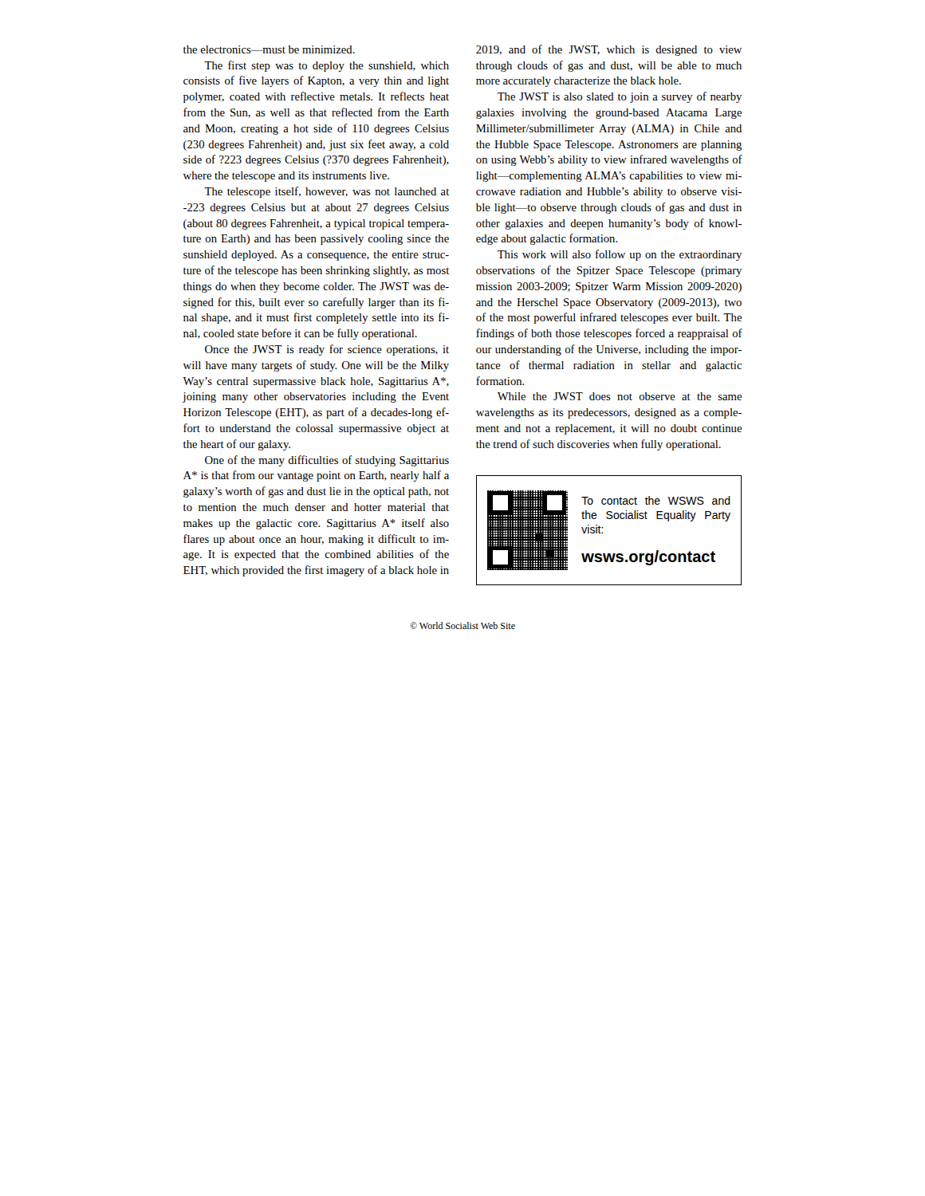the electronics—must be minimized.
The first step was to deploy the sunshield, which consists of five layers of Kapton, a very thin and light polymer, coated with reflective metals. It reflects heat from the Sun, as well as that reflected from the Earth and Moon, creating a hot side of 110 degrees Celsius (230 degrees Fahrenheit) and, just six feet away, a cold side of ?223 degrees Celsius (?370 degrees Fahrenheit), where the telescope and its instruments live.
The telescope itself, however, was not launched at -223 degrees Celsius but at about 27 degrees Celsius (about 80 degrees Fahrenheit, a typical tropical temperature on Earth) and has been passively cooling since the sunshield deployed. As a consequence, the entire structure of the telescope has been shrinking slightly, as most things do when they become colder. The JWST was designed for this, built ever so carefully larger than its final shape, and it must first completely settle into its final, cooled state before it can be fully operational.
Once the JWST is ready for science operations, it will have many targets of study. One will be the Milky Way’s central supermassive black hole, Sagittarius A*, joining many other observatories including the Event Horizon Telescope (EHT), as part of a decades-long effort to understand the colossal supermassive object at the heart of our galaxy.
One of the many difficulties of studying Sagittarius A* is that from our vantage point on Earth, nearly half a galaxy’s worth of gas and dust lie in the optical path, not to mention the much denser and hotter material that makes up the galactic core. Sagittarius A* itself also flares up about once an hour, making it difficult to image. It is expected that the combined abilities of the EHT, which provided the first imagery of a black hole in 2019, and of the JWST, which is designed to view through clouds of gas and dust, will be able to much more accurately characterize the black hole.
The JWST is also slated to join a survey of nearby galaxies involving the ground-based Atacama Large Millimeter/submillimeter Array (ALMA) in Chile and the Hubble Space Telescope. Astronomers are planning on using Webb’s ability to view infrared wavelengths of light—complementing ALMA’s capabilities to view microwave radiation and Hubble’s ability to observe visible light—to observe through clouds of gas and dust in other galaxies and deepen humanity’s body of knowledge about galactic formation.
This work will also follow up on the extraordinary observations of the Spitzer Space Telescope (primary mission 2003-2009; Spitzer Warm Mission 2009-2020) and the Herschel Space Observatory (2009-2013), two of the most powerful infrared telescopes ever built. The findings of both those telescopes forced a reappraisal of our understanding of the Universe, including the importance of thermal radiation in stellar and galactic formation.
While the JWST does not observe at the same wavelengths as its predecessors, designed as a complement and not a replacement, it will no doubt continue the trend of such discoveries when fully operational.
To contact the WSWS and the Socialist Equality Party visit: wsws.org/contact
© World Socialist Web Site